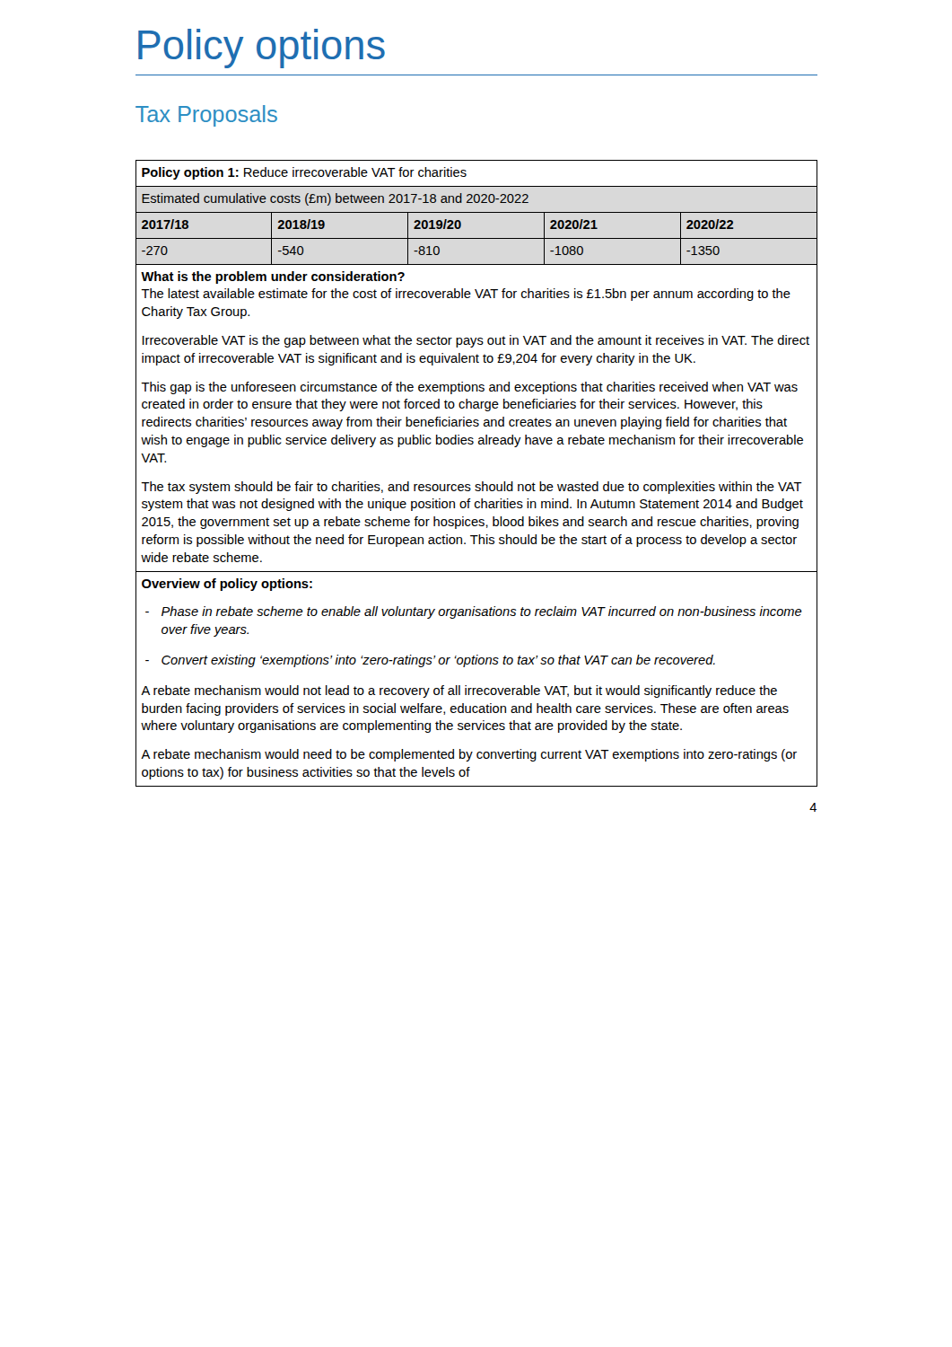Policy options
Tax Proposals
| Policy option 1: Reduce irrecoverable VAT for charities |
| Estimated cumulative costs (£m) between 2017-18 and 2020-2022 |
| 2017/18 | 2018/19 | 2019/20 | 2020/21 | 2020/22 |
| -270 | -540 | -810 | -1080 | -1350 |
| What is the problem under consideration? The latest available estimate for the cost of irrecoverable VAT for charities is £1.5bn per annum according to the Charity Tax Group. Irrecoverable VAT is the gap between what the sector pays out in VAT and the amount it receives in VAT. The direct impact of irrecoverable VAT is significant and is equivalent to £9,204 for every charity in the UK. This gap is the unforeseen circumstance of the exemptions and exceptions that charities received when VAT was created in order to ensure that they were not forced to charge beneficiaries for their services. However, this redirects charities’ resources away from their beneficiaries and creates an uneven playing field for charities that wish to engage in public service delivery as public bodies already have a rebate mechanism for their irrecoverable VAT. The tax system should be fair to charities, and resources should not be wasted due to complexities within the VAT system that was not designed with the unique position of charities in mind. In Autumn Statement 2014 and Budget 2015, the government set up a rebate scheme for hospices, blood bikes and search and rescue charities, proving reform is possible without the need for European action. This should be the start of a process to develop a sector wide rebate scheme. |
| Overview of policy options: Phase in rebate scheme to enable all voluntary organisations to reclaim VAT incurred on non-business income over five years. Convert existing ‘exemptions’ into ‘zero-ratings’ or ‘options to tax’ so that VAT can be recovered. A rebate mechanism would not lead to a recovery of all irrecoverable VAT, but it would significantly reduce the burden facing providers of services in social welfare, education and health care services. These are often areas where voluntary organisations are complementing the services that are provided by the state. A rebate mechanism would need to be complemented by converting current VAT exemptions into zero-ratings (or options to tax) for business activities so that the levels of |
4